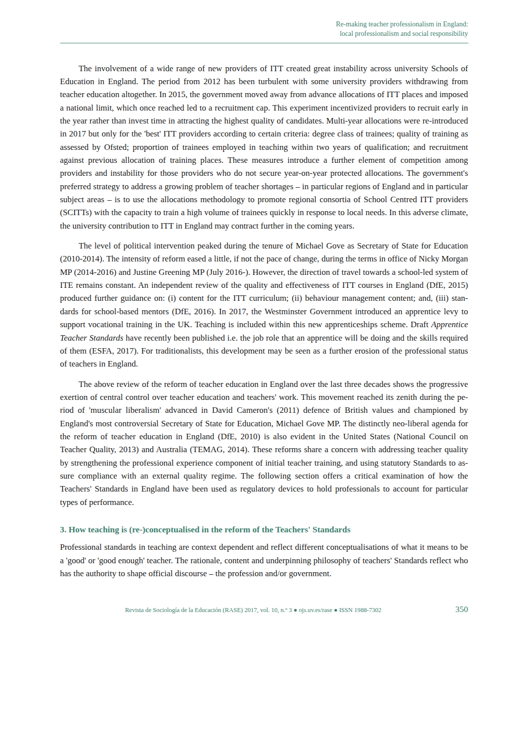Re-making teacher professionalism in England:
local professionalism and social responsibility
The involvement of a wide range of new providers of ITT created great instability across university Schools of Education in England. The period from 2012 has been turbulent with some university providers withdrawing from teacher education altogether. In 2015, the government moved away from advance allocations of ITT places and imposed a national limit, which once reached led to a recruitment cap. This experiment incentivized providers to recruit early in the year rather than invest time in attracting the highest quality of candidates. Multi-year allocations were re-introduced in 2017 but only for the 'best' ITT providers according to certain criteria: degree class of trainees; quality of training as assessed by Ofsted; proportion of trainees employed in teaching within two years of qualification; and recruitment against previous allocation of training places. These measures introduce a further element of competition among providers and instability for those providers who do not secure year-on-year protected allocations. The government's preferred strategy to address a growing problem of teacher shortages – in particular regions of England and in particular subject areas – is to use the allocations methodology to promote regional consortia of School Centred ITT providers (SCITTs) with the capacity to train a high volume of trainees quickly in response to local needs. In this adverse climate, the university contribution to ITT in England may contract further in the coming years.
The level of political intervention peaked during the tenure of Michael Gove as Secretary of State for Education (2010-2014). The intensity of reform eased a little, if not the pace of change, during the terms in office of Nicky Morgan MP (2014-2016) and Justine Greening MP (July 2016-). However, the direction of travel towards a school-led system of ITE remains constant. An independent review of the quality and effectiveness of ITT courses in England (DfE, 2015) produced further guidance on: (i) content for the ITT curriculum; (ii) behaviour management content; and, (iii) standards for school-based mentors (DfE, 2016). In 2017, the Westminster Government introduced an apprentice levy to support vocational training in the UK. Teaching is included within this new apprenticeships scheme. Draft Apprentice Teacher Standards have recently been published i.e. the job role that an apprentice will be doing and the skills required of them (ESFA, 2017). For traditionalists, this development may be seen as a further erosion of the professional status of teachers in England.
The above review of the reform of teacher education in England over the last three decades shows the progressive exertion of central control over teacher education and teachers' work. This movement reached its zenith during the period of 'muscular liberalism' advanced in David Cameron's (2011) defence of British values and championed by England's most controversial Secretary of State for Education, Michael Gove MP. The distinctly neo-liberal agenda for the reform of teacher education in England (DfE, 2010) is also evident in the United States (National Council on Teacher Quality, 2013) and Australia (TEMAG, 2014). These reforms share a concern with addressing teacher quality by strengthening the professional experience component of initial teacher training, and using statutory Standards to assure compliance with an external quality regime. The following section offers a critical examination of how the Teachers' Standards in England have been used as regulatory devices to hold professionals to account for particular types of performance.
3. How teaching is (re-)conceptualised in the reform of the Teachers' Standards
Professional standards in teaching are context dependent and reflect different conceptualisations of what it means to be a 'good' or 'good enough' teacher. The rationale, content and underpinning philosophy of teachers' Standards reflect who has the authority to shape official discourse – the profession and/or government.
Revista de Sociología de la Educación (RASE) 2017, vol. 10, n.º 3 ● ojs.uv.es/rase ● ISSN 1988-7302 350